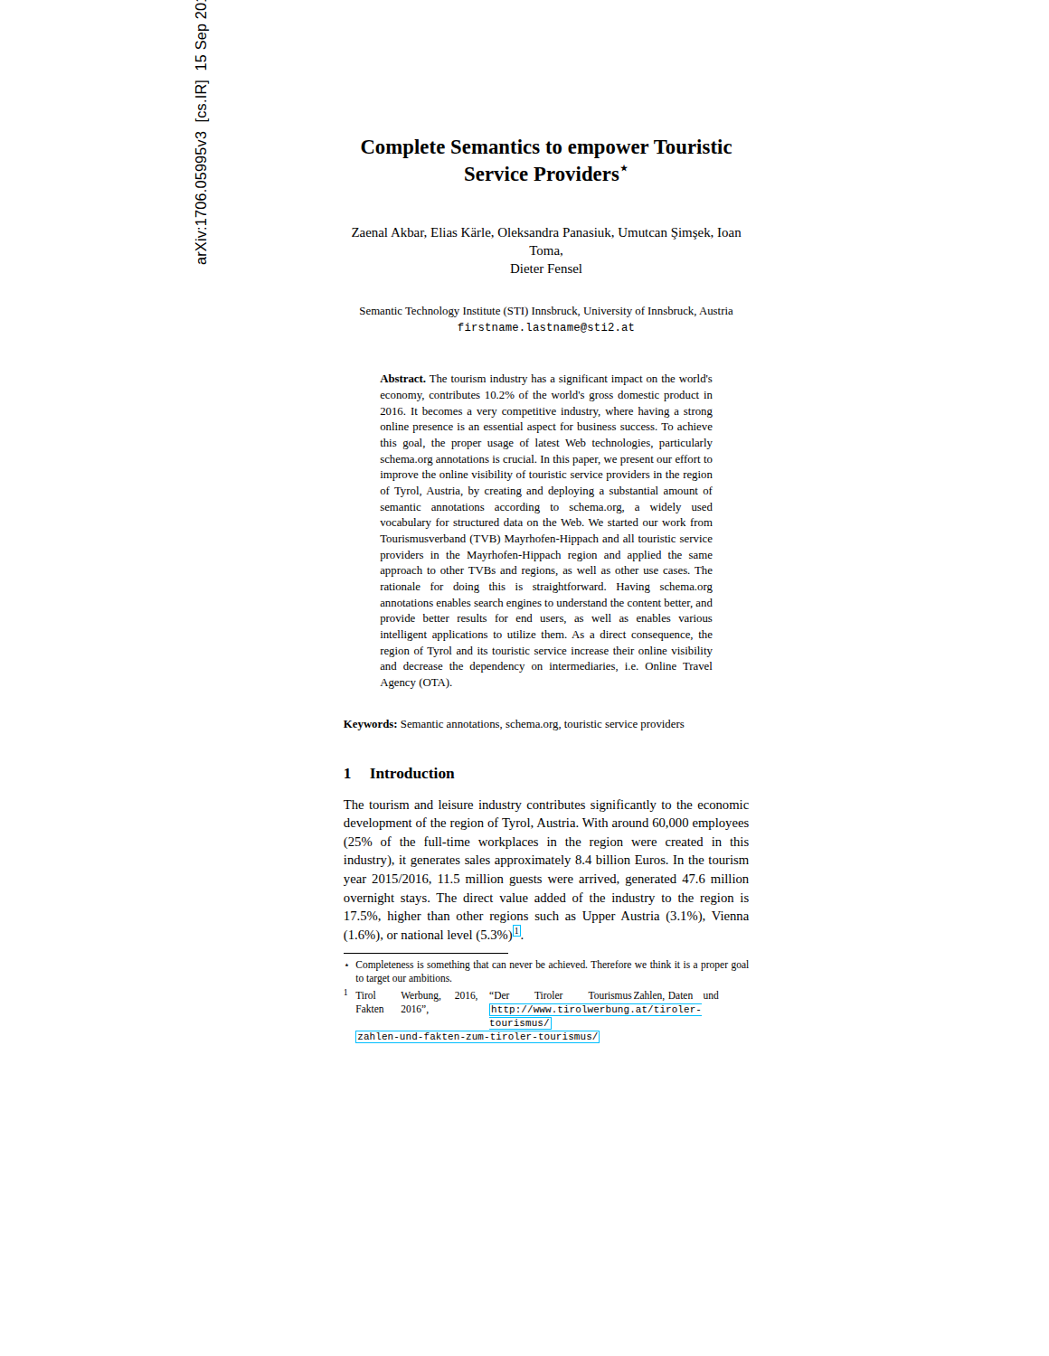arXiv:1706.05995v3 [cs.IR] 15 Sep 2017
Complete Semantics to empower Touristic
Service Providers⋆
Zaenal Akbar, Elias Kärle, Oleksandra Panasiuk, Umutcan Şimşek, Ioan Toma,
Dieter Fensel
Semantic Technology Institute (STI) Innsbruck, University of Innsbruck, Austria
firstname.lastname@sti2.at
Abstract. The tourism industry has a significant impact on the world's economy, contributes 10.2% of the world's gross domestic product in 2016. It becomes a very competitive industry, where having a strong online presence is an essential aspect for business success. To achieve this goal, the proper usage of latest Web technologies, particularly schema.org annotations is crucial. In this paper, we present our effort to improve the online visibility of touristic service providers in the region of Tyrol, Austria, by creating and deploying a substantial amount of semantic annotations according to schema.org, a widely used vocabulary for structured data on the Web. We started our work from Tourismusverband (TVB) Mayrhofen-Hippach and all touristic service providers in the Mayrhofen-Hippach region and applied the same approach to other TVBs and regions, as well as other use cases. The rationale for doing this is straightforward. Having schema.org annotations enables search engines to understand the content better, and provide better results for end users, as well as enables various intelligent applications to utilize them. As a direct consequence, the region of Tyrol and its touristic service increase their online visibility and decrease the dependency on intermediaries, i.e. Online Travel Agency (OTA).
Keywords: Semantic annotations, schema.org, touristic service providers
1 Introduction
The tourism and leisure industry contributes significantly to the economic development of the region of Tyrol, Austria. With around 60,000 employees (25% of the full-time workplaces in the region were created in this industry), it generates sales approximately 8.4 billion Euros. In the tourism year 2015/2016, 11.5 million guests were arrived, generated 47.6 million overnight stays. The direct value added of the industry to the region is 17.5%, higher than other regions such as Upper Austria (3.1%), Vienna (1.6%), or national level (5.3%)1.
⋆
Completeness is something that can never be achieved. Therefore we think it is a proper goal to target our ambitions.
1
Tirol Werbung, 2016, “Der Tiroler Tourismus Zahlen, Daten und Fakten 2016”, http://www.tirolwerbung.at/tiroler-tourismus/ zahlen-und-fakten-zum-tiroler-tourismus/